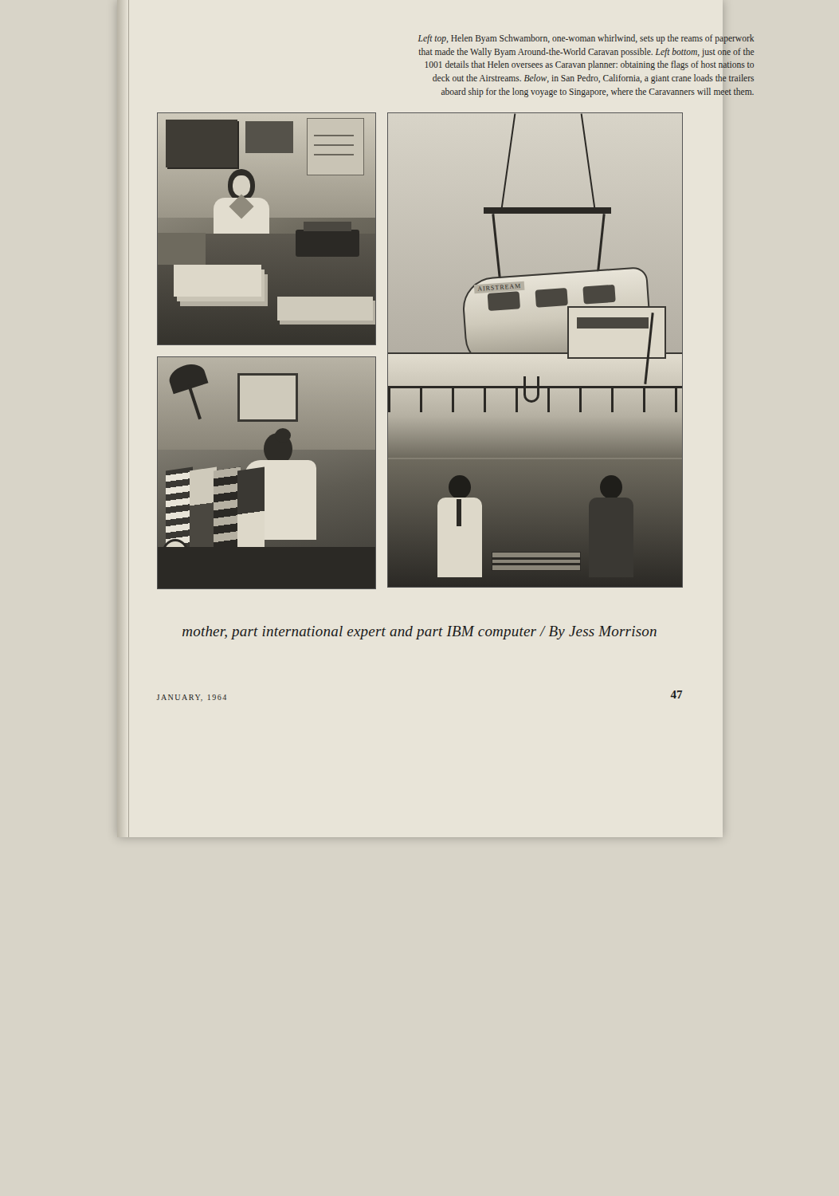Left top, Helen Byam Schwamborn, one-woman whirlwind, sets up the reams of paperwork that made the Wally Byam Around-the-World Caravan possible. Left bottom, just one of the 1001 details that Helen oversees as Caravan planner: obtaining the flags of host nations to deck out the Airstreams. Below, in San Pedro, California, a giant crane loads the trailers aboard ship for the long voyage to Singapore, where the Caravanners will meet them.
AIRSTREAM
mother, part international expert and part IBM computer / By Jess Morrison
JANUARY, 1964
47